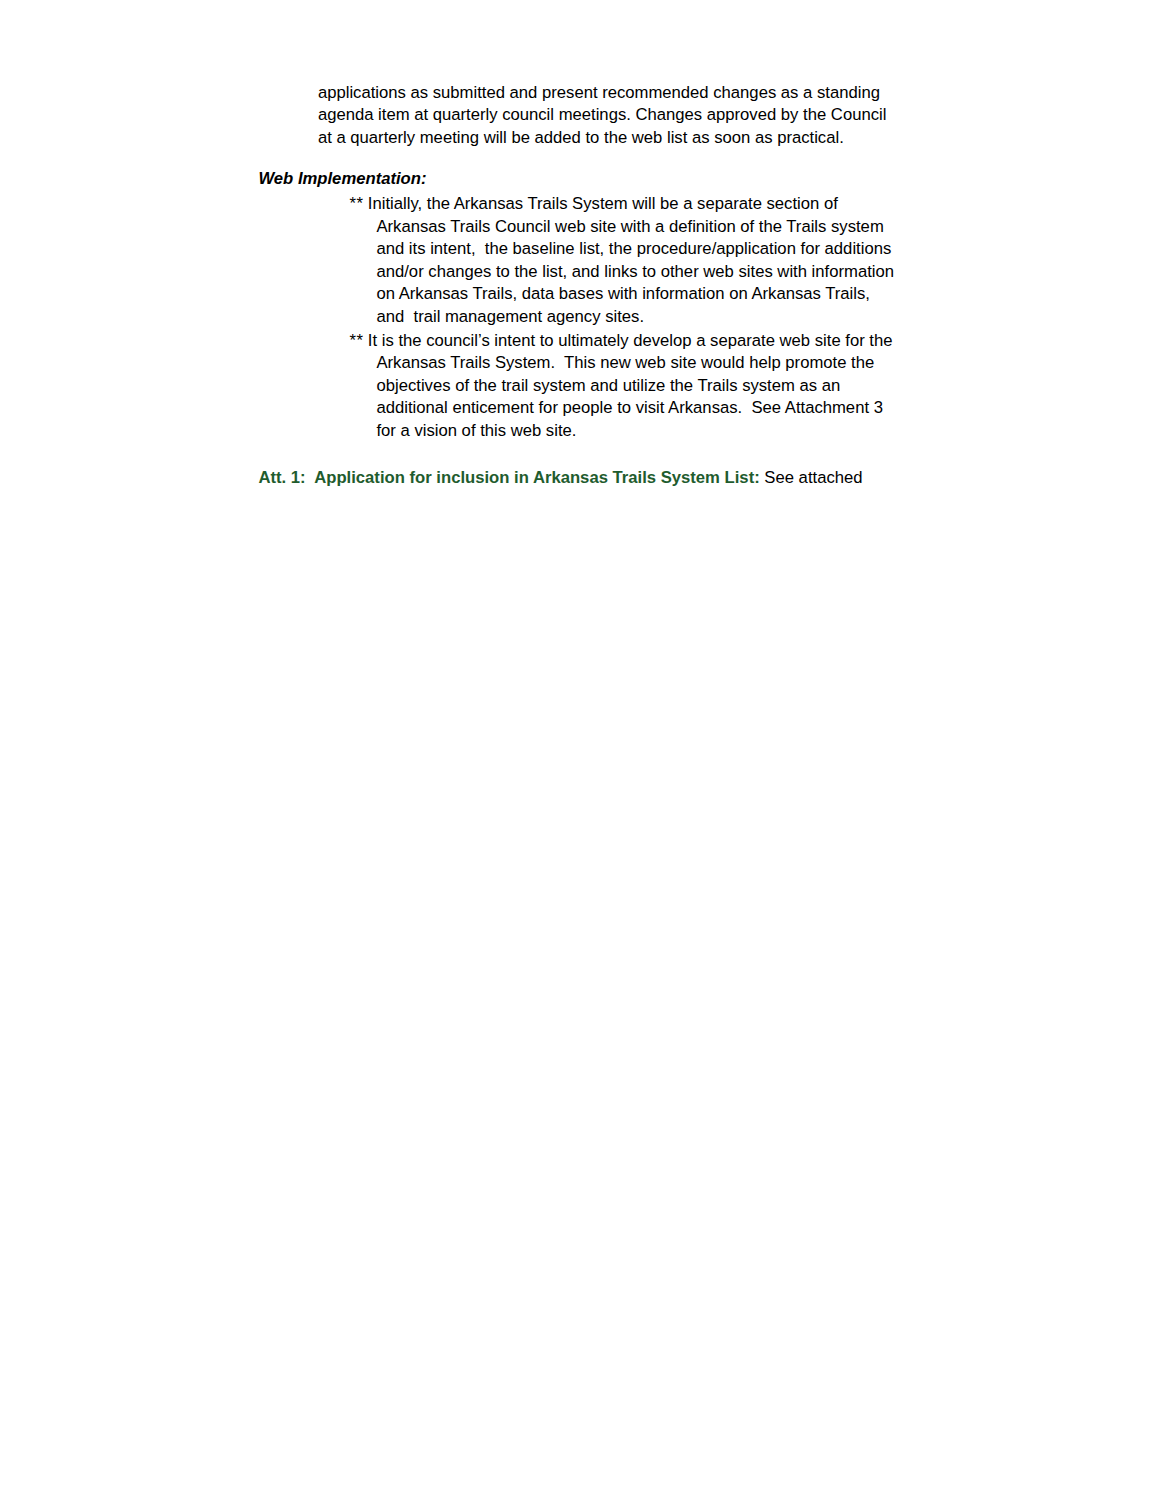applications as submitted and present recommended changes as a standing agenda item at quarterly council meetings. Changes approved by the Council at a quarterly meeting will be added to the web list as soon as practical.
Web Implementation:
** Initially, the Arkansas Trails System will be a separate section of Arkansas Trails Council web site with a definition of the Trails system and its intent, the baseline list, the procedure/application for additions and/or changes to the list, and links to other web sites with information on Arkansas Trails, data bases with information on Arkansas Trails, and trail management agency sites.
** It is the council’s intent to ultimately develop a separate web site for the Arkansas Trails System. This new web site would help promote the objectives of the trail system and utilize the Trails system as an additional enticement for people to visit Arkansas. See Attachment 3 for a vision of this web site.
Att. 1: Application for inclusion in Arkansas Trails System List: See attached